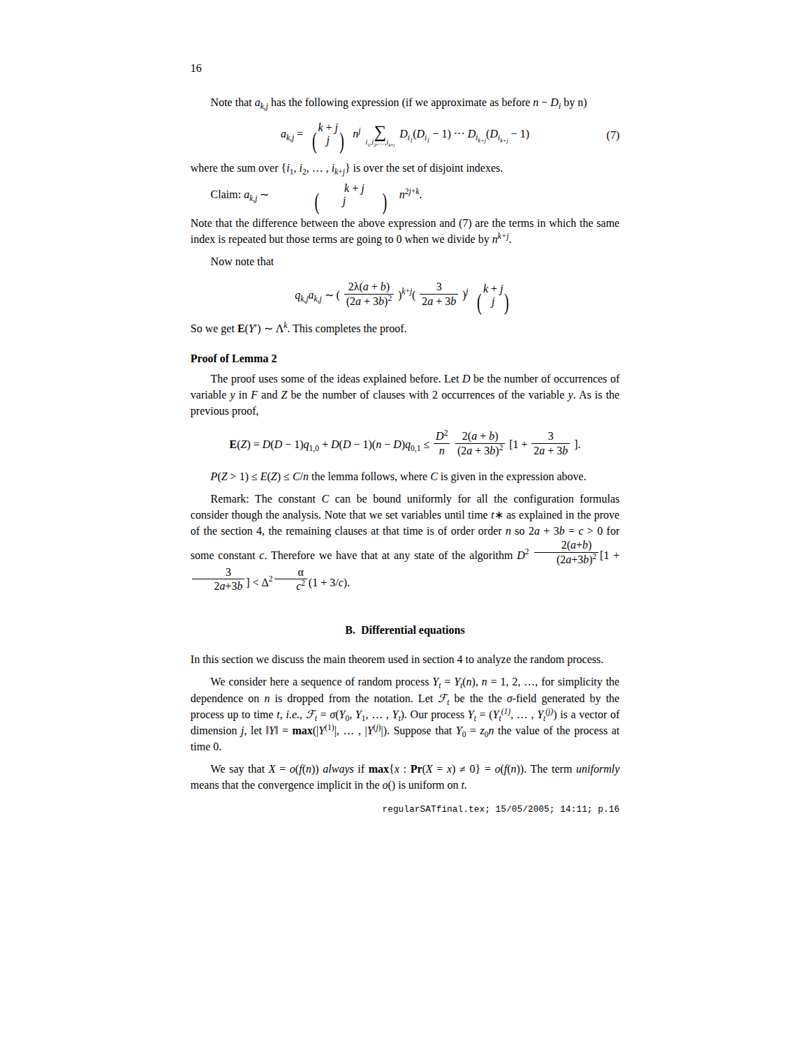16
Note that ak,j has the following expression (if we approximate as before n − Di by n)
ak,j = (k + j
j) nj ∑i1,i2,…,ik+j Di1(Di1 − 1) ··· Dik+j(Dik+j − 1) (7)
where the sum over {i1, i2, … , ik+j} is over the set of disjoint indexes.
Claim: ak,j ∼ (k + j
j) n2j+k.
Note that the difference between the above expression and (7) are the terms in which the same index is repeated but those terms are going to 0 when we divide by nk+j.
Now note that
qk,j ak,j ∼ ( 2λ(a + b)(2a + 3b)2 )k+j( 32a + 3b )j (k + j
j)
So we get E(Y′) ∼ Λk. This completes the proof.
Proof of Lemma 2
The proof uses some of the ideas explained before. Let D be the number of occurrences of variable y in F and Z be the number of clauses with 2 occurrences of the variable y. As is the previous proof,
E(Z) = D(D − 1)q1,0 + D(D − 1)(n − D)q0,1 ≤ D2 n 2(a + b)(2a + 3b)2 [1 + 32a + 3b ].
P(Z > 1) ≤ E(Z) ≤ C/n the lemma follows, where C is given in the expression above.
Remark: The constant C can be bound uniformly for all the configuration formulas consider though the analysis. Note that we set variables until time t∗ as explained in the prove of the section 4, the remaining clauses at that time is of order order n so 2a + 3b = c > 0 for some constant c. Therefore we have that at any state of the algorithm D2 2(a+b)(2a+3b)2[1 + 32a+3b] < Δ2αc2(1 + 3/c).
B. Differential equations
In this section we discuss the main theorem used in section 4 to analyze the random process.
We consider here a sequence of random process Yt = Yt(n), n = 1, 2, …, for simplicity the dependence on n is dropped from the notation. Let ℱt be the the σ-field generated by the process up to time t, i.e., ℱt = σ(Y0, Y1, … , Yt). Our process Yt = (Yt(1), … , Yt(j)) is a vector of dimension j, let ‖Y‖ = max(|Y(1)|, … , |Y(j)|). Suppose that Y0 = z0n the value of the process at time 0.
We say that X = o(f(n)) always if max{x : Pr(X = x) ≠ 0} = o(f(n)). The term uniformly means that the convergence implicit in the o() is uniform on t.
regularSATfinal.tex; 15/05/2005; 14:11; p.16